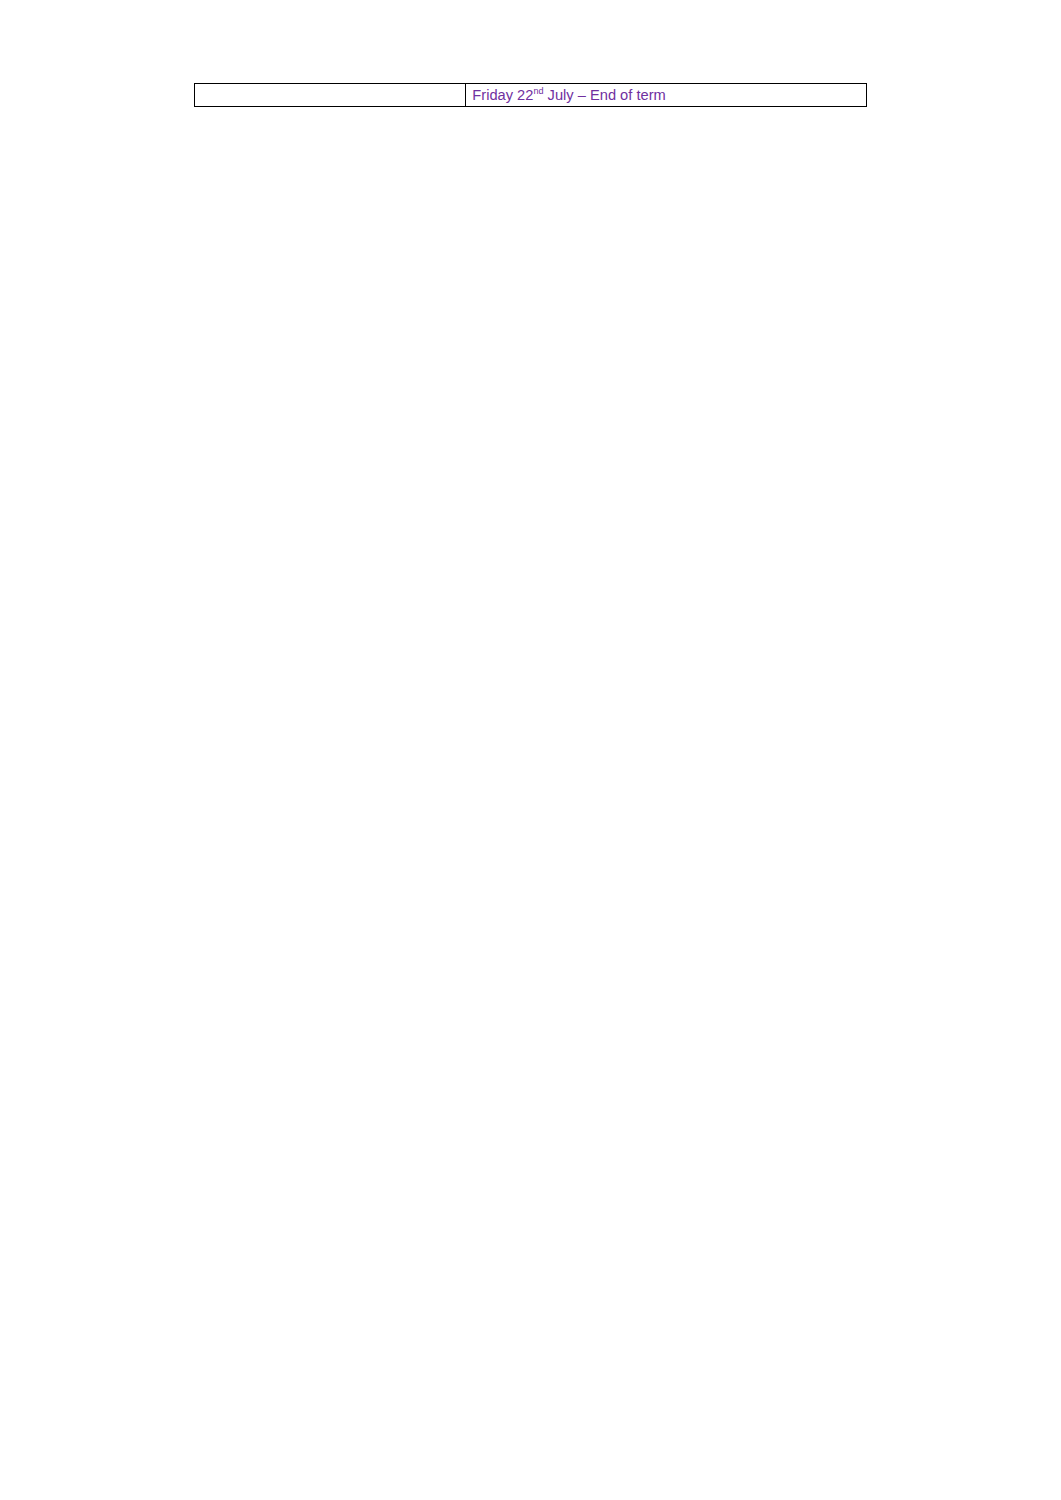| | Friday 22 nd July – End of term |